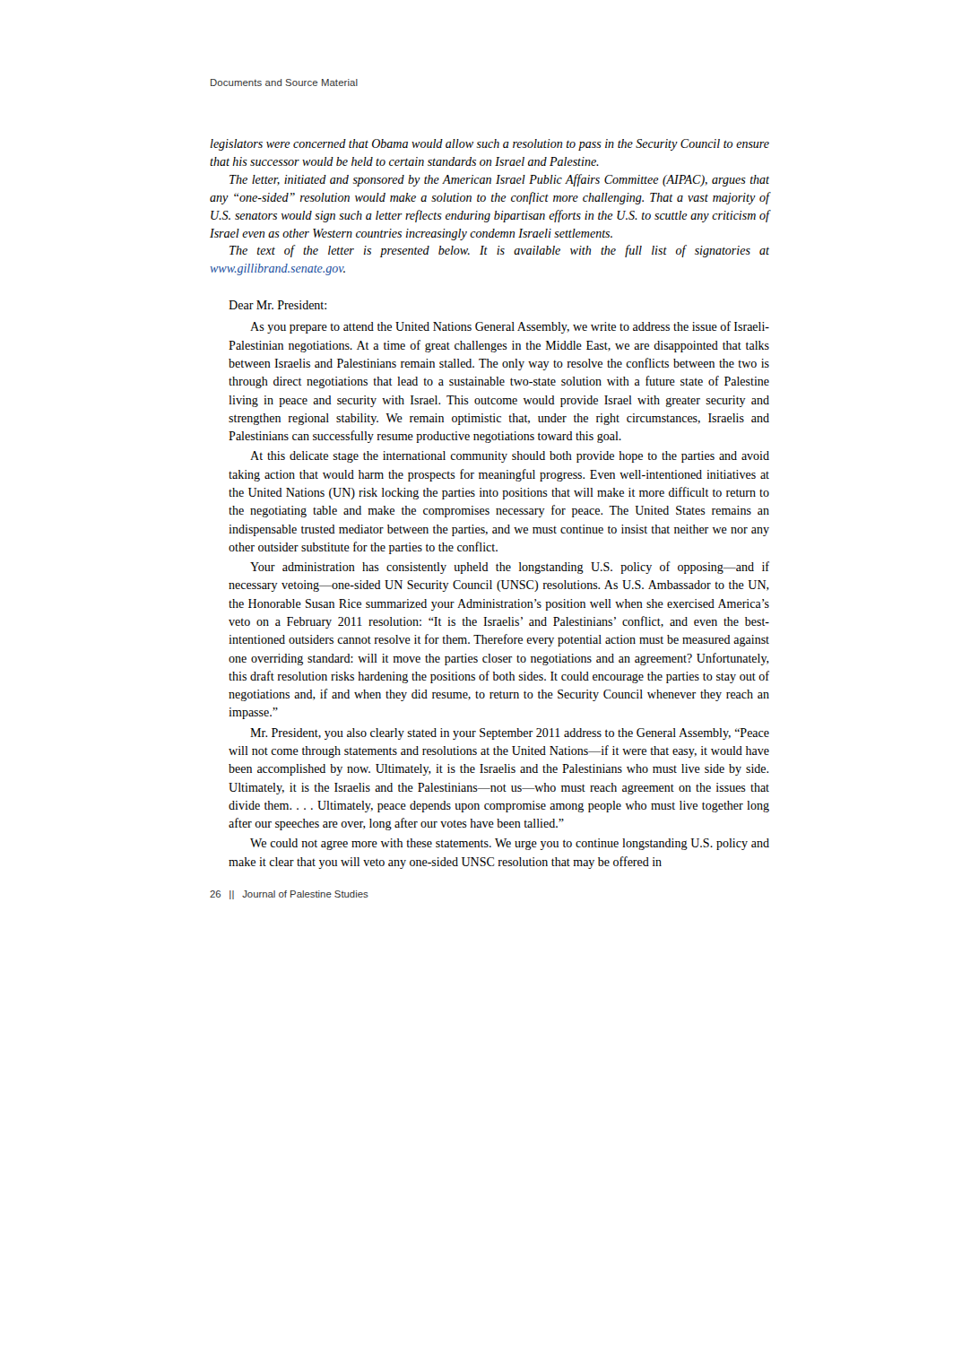Documents and Source Material
legislators were concerned that Obama would allow such a resolution to pass in the Security Council to ensure that his successor would be held to certain standards on Israel and Palestine.
The letter, initiated and sponsored by the American Israel Public Affairs Committee (AIPAC), argues that any “one-sided” resolution would make a solution to the conflict more challenging. That a vast majority of U.S. senators would sign such a letter reflects enduring bipartisan efforts in the U.S. to scuttle any criticism of Israel even as other Western countries increasingly condemn Israeli settlements.
The text of the letter is presented below. It is available with the full list of signatories at www.gillibrand.senate.gov.
Dear Mr. President:
As you prepare to attend the United Nations General Assembly, we write to address the issue of Israeli-Palestinian negotiations. At a time of great challenges in the Middle East, we are disappointed that talks between Israelis and Palestinians remain stalled. The only way to resolve the conflicts between the two is through direct negotiations that lead to a sustainable two-state solution with a future state of Palestine living in peace and security with Israel. This outcome would provide Israel with greater security and strengthen regional stability. We remain optimistic that, under the right circumstances, Israelis and Palestinians can successfully resume productive negotiations toward this goal.
At this delicate stage the international community should both provide hope to the parties and avoid taking action that would harm the prospects for meaningful progress. Even well-intentioned initiatives at the United Nations (UN) risk locking the parties into positions that will make it more difficult to return to the negotiating table and make the compromises necessary for peace. The United States remains an indispensable trusted mediator between the parties, and we must continue to insist that neither we nor any other outsider substitute for the parties to the conflict.
Your administration has consistently upheld the longstanding U.S. policy of opposing—and if necessary vetoing—one-sided UN Security Council (UNSC) resolutions. As U.S. Ambassador to the UN, the Honorable Susan Rice summarized your Administration’s position well when she exercised America’s veto on a February 2011 resolution: “It is the Israelis’ and Palestinians’ conflict, and even the best-intentioned outsiders cannot resolve it for them. Therefore every potential action must be measured against one overriding standard: will it move the parties closer to negotiations and an agreement? Unfortunately, this draft resolution risks hardening the positions of both sides. It could encourage the parties to stay out of negotiations and, if and when they did resume, to return to the Security Council whenever they reach an impasse.”
Mr. President, you also clearly stated in your September 2011 address to the General Assembly, “Peace will not come through statements and resolutions at the United Nations—if it were that easy, it would have been accomplished by now. Ultimately, it is the Israelis and the Palestinians who must live side by side. Ultimately, it is the Israelis and the Palestinians—not us—who must reach agreement on the issues that divide them. . . . Ultimately, peace depends upon compromise among people who must live together long after our speeches are over, long after our votes have been tallied.”
We could not agree more with these statements. We urge you to continue longstanding U.S. policy and make it clear that you will veto any one-sided UNSC resolution that may be offered in
26||Journal of Palestine Studies